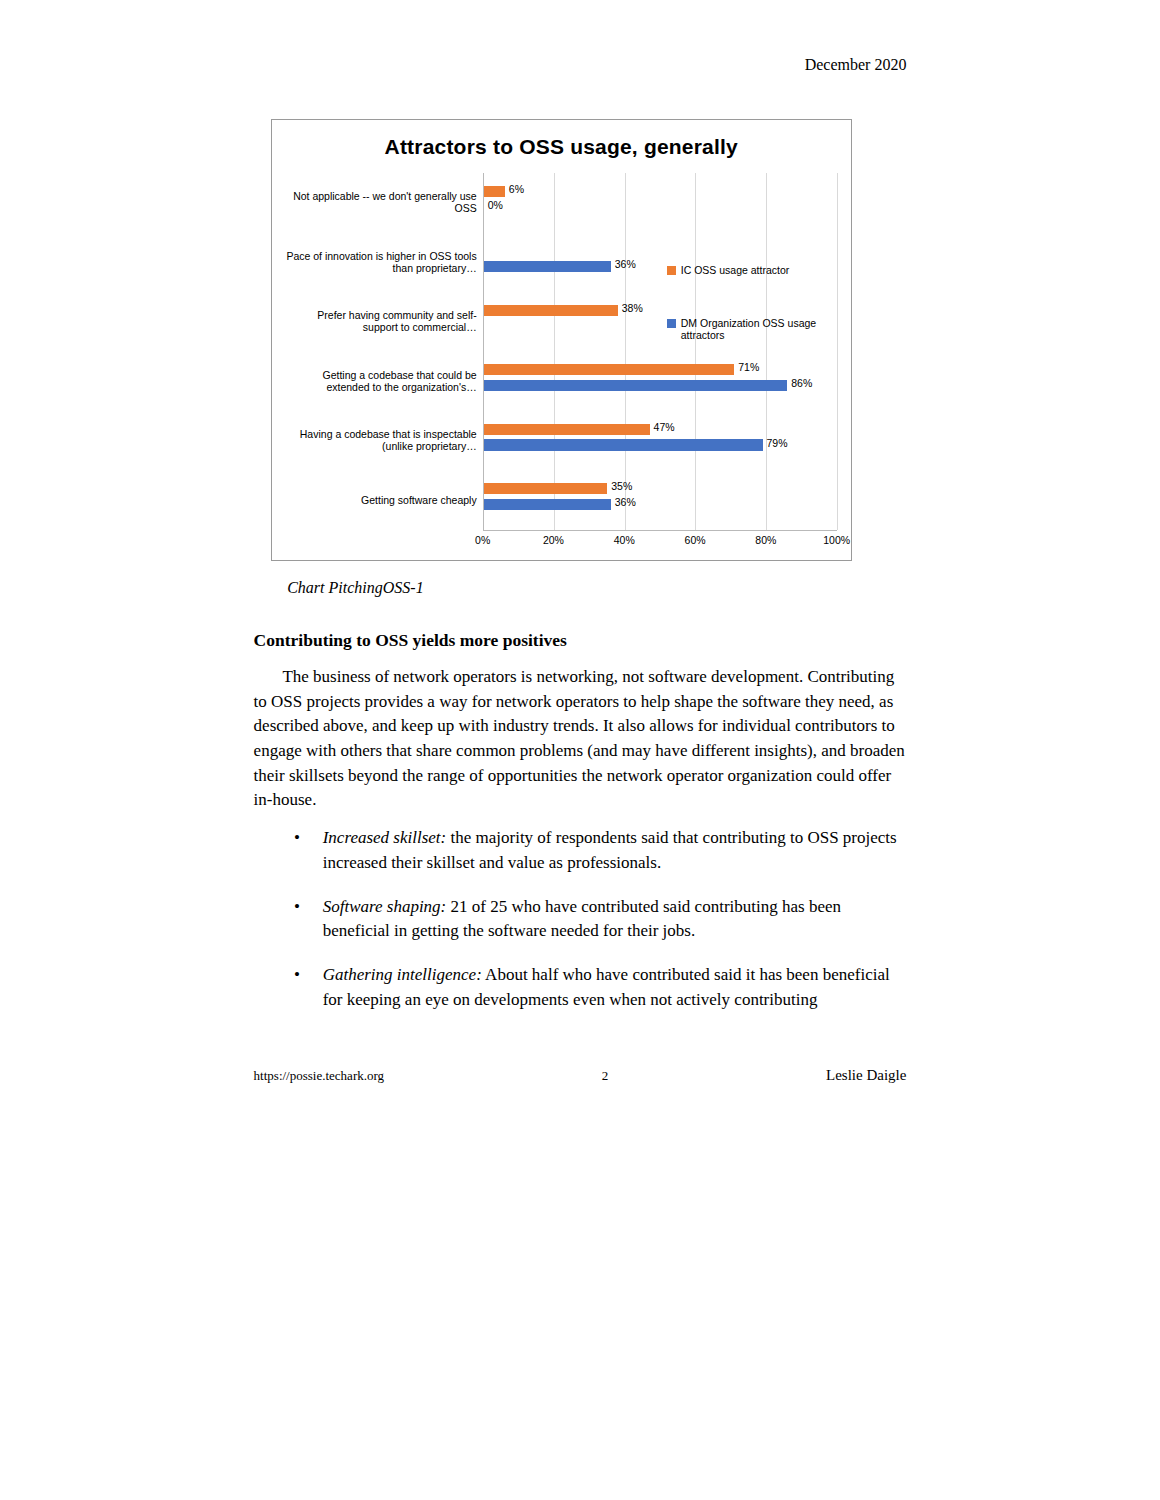December 2020
Attractors to OSS usage, generally
Not applicable -- we don't generally use OSS
Pace of innovation is higher in OSS tools than proprietary…
Prefer having community and self-support to commercial…
Getting a codebase that could be extended to the organization's…
Having a codebase that is inspectable (unlike proprietary…
Getting software cheaply
6%
0%
36%
38%
71%
86%
47%
79%
35%
36%
0% 20% 40% 60% 80% 100%
IC OSS usage attractor
DM Organization OSS usage attractors
Chart PitchingOSS-1
Contributing to OSS yields more positives
The business of network operators is networking, not software development. Contributing to OSS projects provides a way for network operators to help shape the software they need, as described above, and keep up with industry trends. It also allows for individual contributors to engage with others that share common problems (and may have different insights), and broaden their skillsets beyond the range of opportunities the network operator organization could offer in-house.
Increased skillset: the majority of respondents said that contributing to OSS projects increased their skillset and value as professionals.
Software shaping: 21 of 25 who have contributed said contributing has been beneficial in getting the software needed for their jobs.
Gathering intelligence: About half who have contributed said it has been beneficial for keeping an eye on developments even when not actively contributing
https://possie.techark.org 2 Leslie Daigle